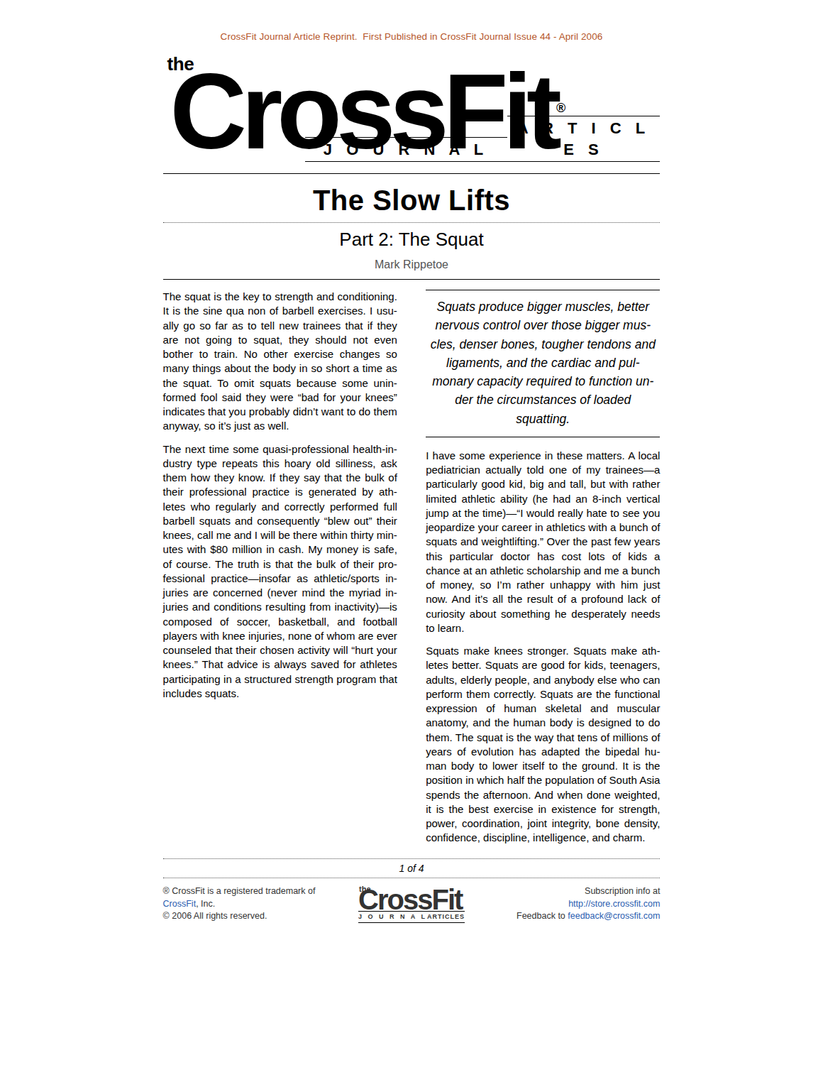CrossFit Journal Article Reprint. First Published in CrossFit Journal Issue 44 - April 2006
the
CrossFit®
J O U R N A L A R T I C L E S
The Slow Lifts
Part 2: The Squat
Mark Rippetoe
The squat is the key to strength and conditioning. It is the sine qua non of barbell exercises. I usually go so far as to tell new trainees that if they are not going to squat, they should not even bother to train. No other exercise changes so many things about the body in so short a time as the squat. To omit squats because some uninformed fool said they were “bad for your knees” indicates that you probably didn’t want to do them anyway, so it’s just as well.
The next time some quasi-professional health-industry type repeats this hoary old silliness, ask them how they know. If they say that the bulk of their professional practice is generated by athletes who regularly and correctly performed full barbell squats and consequently “blew out” their knees, call me and I will be there within thirty minutes with $80 million in cash. My money is safe, of course. The truth is that the bulk of their professional practice—insofar as athletic/sports injuries are concerned (never mind the myriad injuries and conditions resulting from inactivity)—is composed of soccer, basketball, and football players with knee injuries, none of whom are ever counseled that their chosen activity will “hurt your knees.” That advice is always saved for athletes participating in a structured strength program that includes squats.
Squats produce bigger muscles, better nervous control over those bigger muscles, denser bones, tougher tendons and ligaments, and the cardiac and pulmonary capacity required to function under the circumstances of loaded squatting.
I have some experience in these matters. A local pediatrician actually told one of my trainees—a particularly good kid, big and tall, but with rather limited athletic ability (he had an 8-inch vertical jump at the time)—“I would really hate to see you jeopardize your career in athletics with a bunch of squats and weightlifting.” Over the past few years this particular doctor has cost lots of kids a chance at an athletic scholarship and me a bunch of money, so I’m rather unhappy with him just now. And it’s all the result of a profound lack of curiosity about something he desperately needs to learn.
Squats make knees stronger. Squats make athletes better. Squats are good for kids, teenagers, adults, elderly people, and anybody else who can perform them correctly. Squats are the functional expression of human skeletal and muscular anatomy, and the human body is designed to do them. The squat is the way that tens of millions of years of evolution has adapted the bipedal human body to lower itself to the ground. It is the position in which half the population of South Asia spends the afternoon. And when done weighted, it is the best exercise in existence for strength, power, coordination, joint integrity, bone density, confidence, discipline, intelligence, and charm.
1 of 4
® CrossFit is a registered trademark of CrossFit, Inc.
© 2006 All rights reserved.
the
CrossFit
J O U R N A L ARTICLES
Subscription info at http://store.crossfit.com
Feedback to feedback@crossfit.com